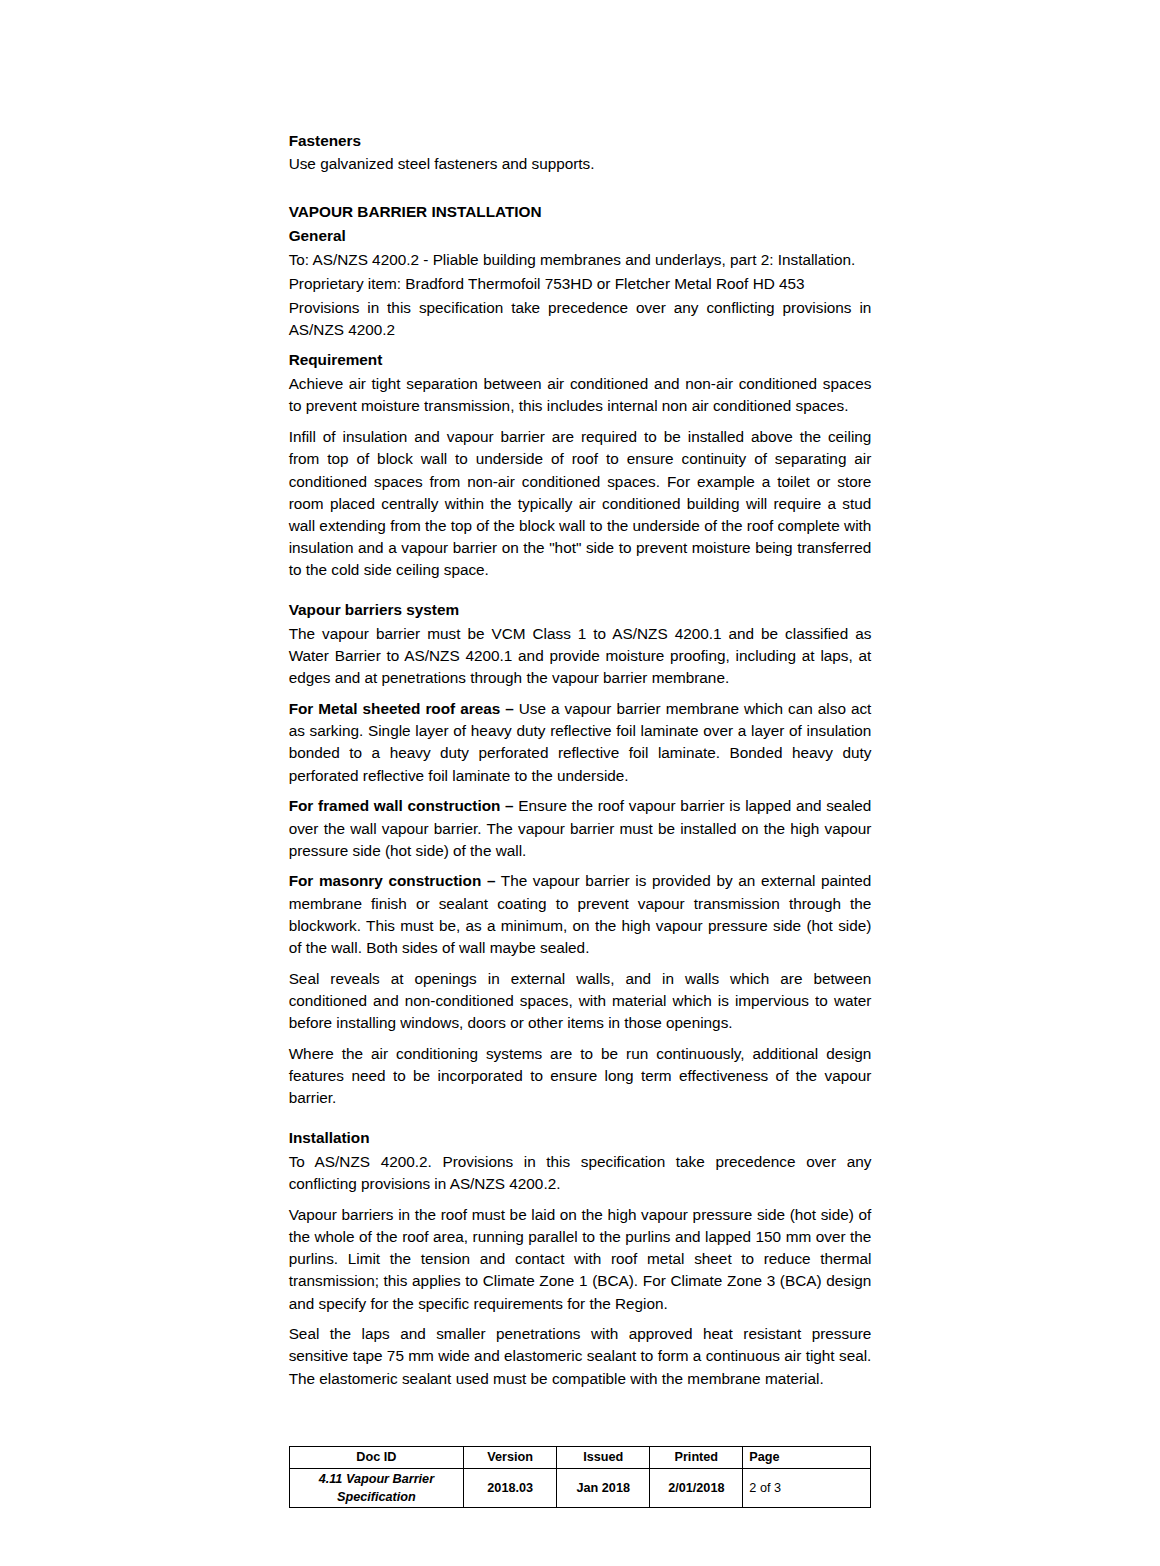Fasteners
Use galvanized steel fasteners and supports.
Vapour Barrier Installation
General
To: AS/NZS 4200.2 - Pliable building membranes and underlays, part 2: Installation.
Proprietary item: Bradford Thermofoil 753HD or Fletcher Metal Roof HD 453
Provisions in this specification take precedence over any conflicting provisions in AS/NZS 4200.2
Requirement
Achieve air tight separation between air conditioned and non-air conditioned spaces to prevent moisture transmission, this includes internal non air conditioned spaces.
Infill of insulation and vapour barrier are required to be installed above the ceiling from top of block wall to underside of roof to ensure continuity of separating air conditioned spaces from non-air conditioned spaces. For example a toilet or store room placed centrally within the typically air conditioned building will require a stud wall extending from the top of the block wall to the underside of the roof complete with insulation and a vapour barrier on the "hot" side to prevent moisture being transferred to the cold side ceiling space.
Vapour barriers system
The vapour barrier must be VCM Class 1 to AS/NZS 4200.1 and be classified as Water Barrier to AS/NZS 4200.1 and provide moisture proofing, including at laps, at edges and at penetrations through the vapour barrier membrane.
For Metal sheeted roof areas – Use a vapour barrier membrane which can also act as sarking. Single layer of heavy duty reflective foil laminate over a layer of insulation bonded to a heavy duty perforated reflective foil laminate. Bonded heavy duty perforated reflective foil laminate to the underside.
For framed wall construction – Ensure the roof vapour barrier is lapped and sealed over the wall vapour barrier. The vapour barrier must be installed on the high vapour pressure side (hot side) of the wall.
For masonry construction – The vapour barrier is provided by an external painted membrane finish or sealant coating to prevent vapour transmission through the blockwork. This must be, as a minimum, on the high vapour pressure side (hot side) of the wall. Both sides of wall maybe sealed.
Seal reveals at openings in external walls, and in walls which are between conditioned and non-conditioned spaces, with material which is impervious to water before installing windows, doors or other items in those openings.
Where the air conditioning systems are to be run continuously, additional design features need to be incorporated to ensure long term effectiveness of the vapour barrier.
Installation
To AS/NZS 4200.2. Provisions in this specification take precedence over any conflicting provisions in AS/NZS 4200.2.
Vapour barriers in the roof must be laid on the high vapour pressure side (hot side) of the whole of the roof area, running parallel to the purlins and lapped 150 mm over the purlins. Limit the tension and contact with roof metal sheet to reduce thermal transmission; this applies to Climate Zone 1 (BCA). For Climate Zone 3 (BCA) design and specify for the specific requirements for the Region.
Seal the laps and smaller penetrations with approved heat resistant pressure sensitive tape 75 mm wide and elastomeric sealant to form a continuous air tight seal. The elastomeric sealant used must be compatible with the membrane material.
| Doc ID | Version | Issued | Printed | Page |
| --- | --- | --- | --- | --- |
| 4.11 Vapour Barrier Specification | 2018.03 | Jan 2018 | 2/01/2018 | 2 of 3 |